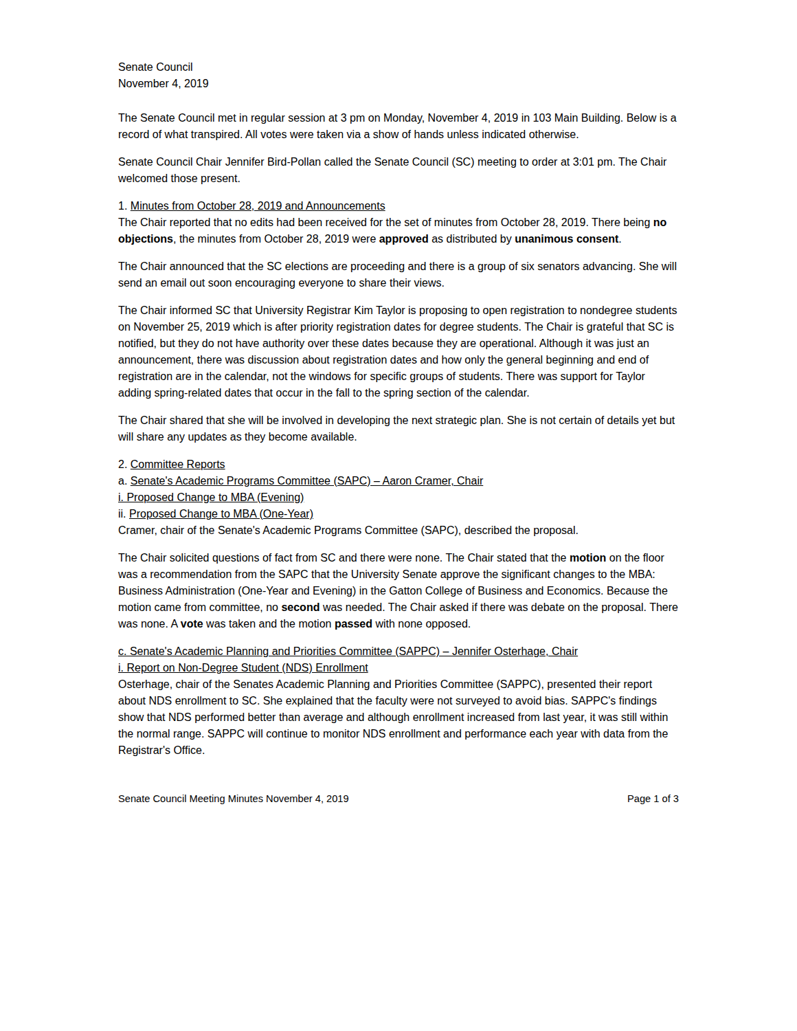Senate Council
November 4, 2019
The Senate Council met in regular session at 3 pm on Monday, November 4, 2019 in 103 Main Building. Below is a record of what transpired. All votes were taken via a show of hands unless indicated otherwise.
Senate Council Chair Jennifer Bird-Pollan called the Senate Council (SC) meeting to order at 3:01 pm. The Chair welcomed those present.
1. Minutes from October 28, 2019 and Announcements
The Chair reported that no edits had been received for the set of minutes from October 28, 2019. There being no objections, the minutes from October 28, 2019 were approved as distributed by unanimous consent.
The Chair announced that the SC elections are proceeding and there is a group of six senators advancing. She will send an email out soon encouraging everyone to share their views.
The Chair informed SC that University Registrar Kim Taylor is proposing to open registration to nondegree students on November 25, 2019 which is after priority registration dates for degree students. The Chair is grateful that SC is notified, but they do not have authority over these dates because they are operational. Although it was just an announcement, there was discussion about registration dates and how only the general beginning and end of registration are in the calendar, not the windows for specific groups of students. There was support for Taylor adding spring-related dates that occur in the fall to the spring section of the calendar.
The Chair shared that she will be involved in developing the next strategic plan. She is not certain of details yet but will share any updates as they become available.
2. Committee Reports
a. Senate's Academic Programs Committee (SAPC) – Aaron Cramer, Chair
i. Proposed Change to MBA (Evening)
ii. Proposed Change to MBA (One-Year)
Cramer, chair of the Senate's Academic Programs Committee (SAPC), described the proposal.
The Chair solicited questions of fact from SC and there were none. The Chair stated that the motion on the floor was a recommendation from the SAPC that the University Senate approve the significant changes to the MBA: Business Administration (One-Year and Evening) in the Gatton College of Business and Economics. Because the motion came from committee, no second was needed. The Chair asked if there was debate on the proposal. There was none. A vote was taken and the motion passed with none opposed.
c. Senate's Academic Planning and Priorities Committee (SAPPC) – Jennifer Osterhage, Chair
i. Report on Non-Degree Student (NDS) Enrollment
Osterhage, chair of the Senates Academic Planning and Priorities Committee (SAPPC), presented their report about NDS enrollment to SC. She explained that the faculty were not surveyed to avoid bias. SAPPC's findings show that NDS performed better than average and although enrollment increased from last year, it was still within the normal range. SAPPC will continue to monitor NDS enrollment and performance each year with data from the Registrar's Office.
Senate Council Meeting Minutes November 4, 2019 Page 1 of 3